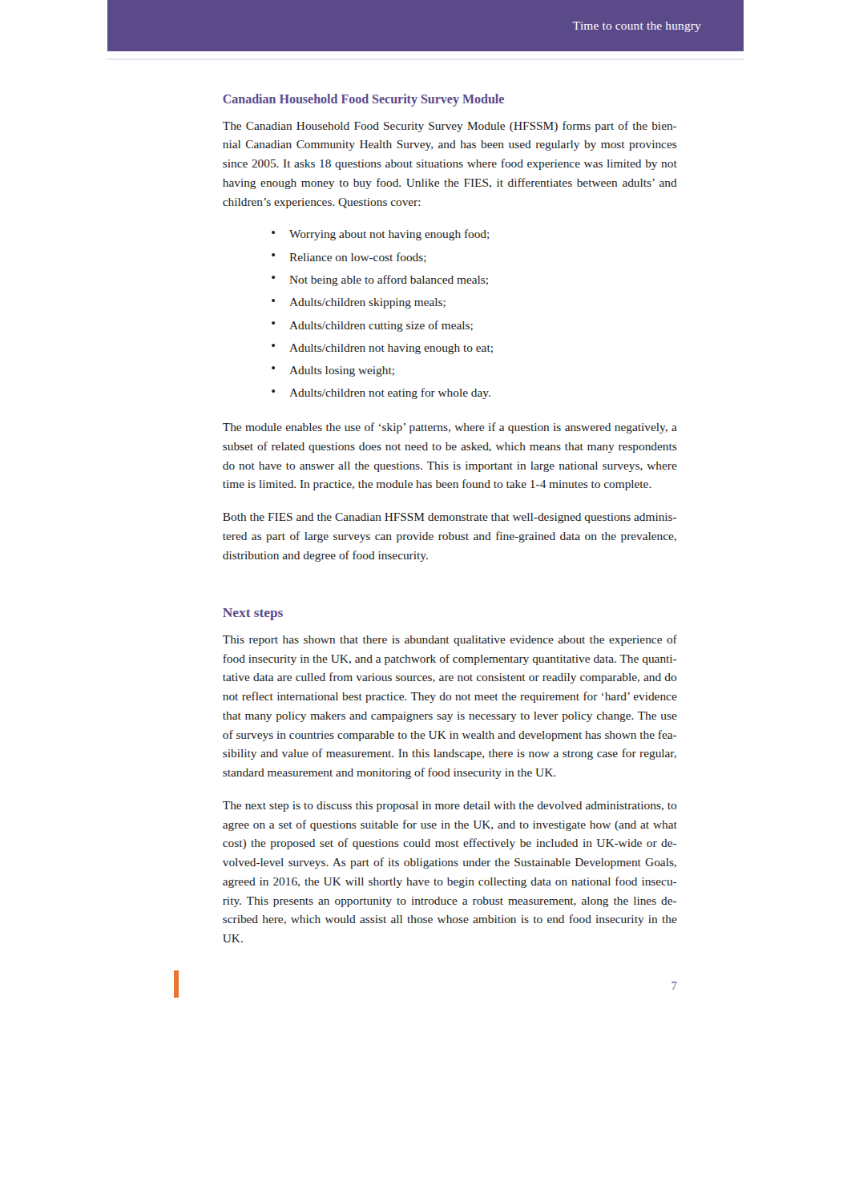Time to count the hungry
Canadian Household Food Security Survey Module
The Canadian Household Food Security Survey Module (HFSSM) forms part of the biennial Canadian Community Health Survey, and has been used regularly by most provinces since 2005. It asks 18 questions about situations where food experience was limited by not having enough money to buy food. Unlike the FIES, it differentiates between adults’ and children’s experiences. Questions cover:
Worrying about not having enough food;
Reliance on low-cost foods;
Not being able to afford balanced meals;
Adults/children skipping meals;
Adults/children cutting size of meals;
Adults/children not having enough to eat;
Adults losing weight;
Adults/children not eating for whole day.
The module enables the use of ‘skip’ patterns, where if a question is answered negatively, a subset of related questions does not need to be asked, which means that many respondents do not have to answer all the questions. This is important in large national surveys, where time is limited. In practice, the module has been found to take 1-4 minutes to complete.
Both the FIES and the Canadian HFSSM demonstrate that well-designed questions administered as part of large surveys can provide robust and fine-grained data on the prevalence, distribution and degree of food insecurity.
Next steps
This report has shown that there is abundant qualitative evidence about the experience of food insecurity in the UK, and a patchwork of complementary quantitative data. The quantitative data are culled from various sources, are not consistent or readily comparable, and do not reflect international best practice. They do not meet the requirement for ‘hard’ evidence that many policy makers and campaigners say is necessary to lever policy change. The use of surveys in countries comparable to the UK in wealth and development has shown the feasibility and value of measurement. In this landscape, there is now a strong case for regular, standard measurement and monitoring of food insecurity in the UK.
The next step is to discuss this proposal in more detail with the devolved administrations, to agree on a set of questions suitable for use in the UK, and to investigate how (and at what cost) the proposed set of questions could most effectively be included in UK-wide or devolved-level surveys. As part of its obligations under the Sustainable Development Goals, agreed in 2016, the UK will shortly have to begin collecting data on national food insecurity. This presents an opportunity to introduce a robust measurement, along the lines described here, which would assist all those whose ambition is to end food insecurity in the UK.
7